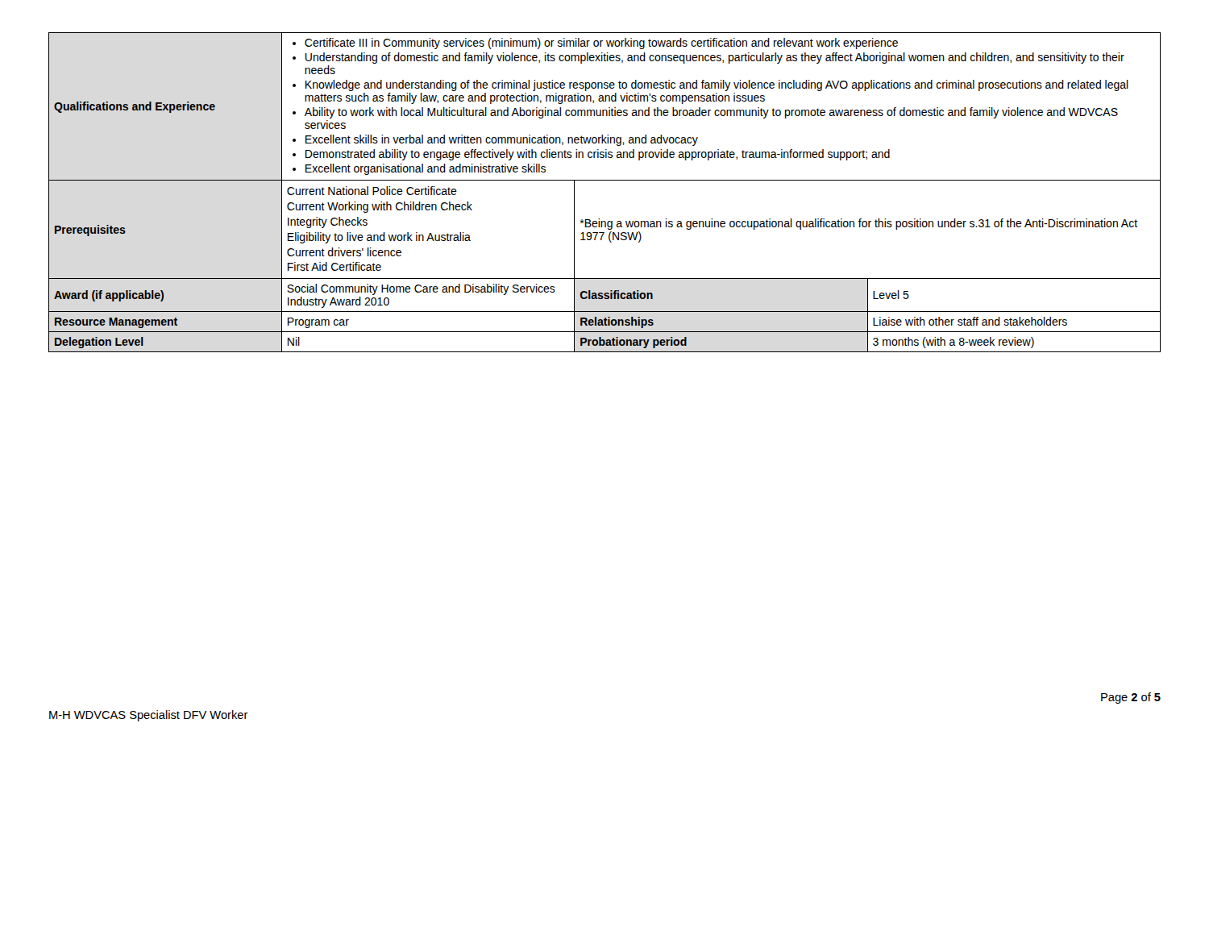| Qualifications and Experience | Certificate III in Community services (minimum) or similar or working towards certification and relevant work experience Understanding of domestic and family violence, its complexities, and consequences, particularly as they affect Aboriginal women and children, and sensitivity to their needs Knowledge and understanding of the criminal justice response to domestic and family violence including AVO applications and criminal prosecutions and related legal matters such as family law, care and protection, migration, and victim's compensation issues Ability to work with local Multicultural and Aboriginal communities and the broader community to promote awareness of domestic and family violence and WDVCAS services Excellent skills in verbal and written communication, networking, and advocacy Demonstrated ability to engage effectively with clients in crisis and provide appropriate, trauma-informed support; and Excellent organisational and administrative skills |
| Prerequisites | Current National Police Certificate Current Working with Children Check Integrity Checks Eligibility to live and work in Australia Current drivers' licence First Aid Certificate | *Being a woman is a genuine occupational qualification for this position under s.31 of the Anti-Discrimination Act 1977 (NSW) |
| Award (if applicable) | Social Community Home Care and Disability Services Industry Award 2010 | Classification | Level 5 |
| Resource Management | Program car | Relationships | Liaise with other staff and stakeholders |
| Delegation Level | Nil | Probationary period | 3 months (with a 8-week review) |
Page 2 of 5
M-H WDVCAS Specialist DFV Worker